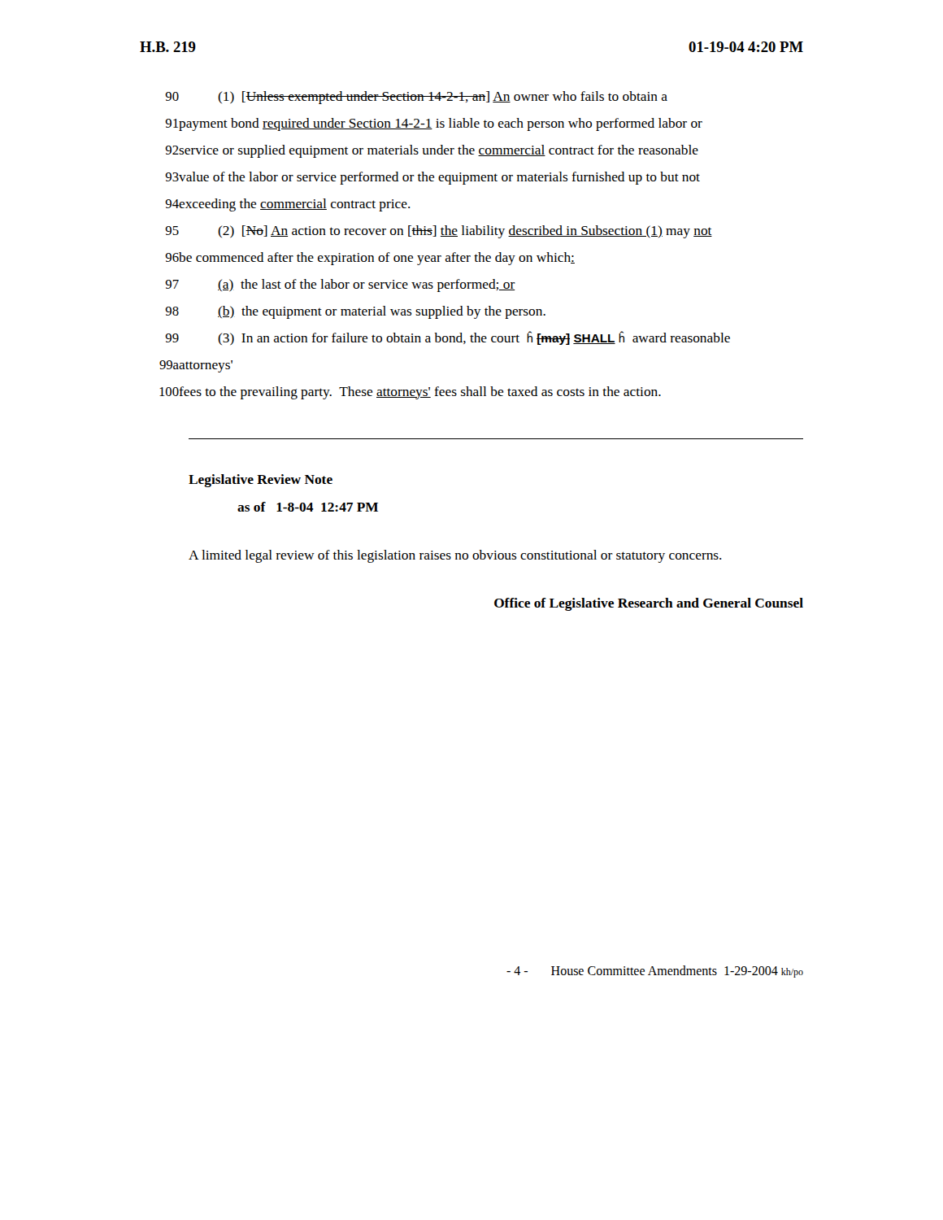H.B. 219 01-19-04 4:20 PM
| 90 | (1) [ Unless exempted under Section 14-2-1, an ] An owner who fails to obtain a |
| 91 | payment bond required under Section 14-2-1 is liable to each person who performed labor or |
| 92 | service or supplied equipment or materials under the commercial contract for the reasonable |
| 93 | value of the labor or service performed or the equipment or materials furnished up to but not |
| 94 | exceeding the commercial contract price. |
| 95 | (2) [ No ] An action to recover on [ this ] the liability described in Subsection (1) may not |
| 96 | be commenced after the expiration of one year after the day on which : |
| 97 | (a) the last of the labor or service was performed ; or |
| 98 | (b) the equipment or material was supplied by the person. |
| 99 | (3) In an action for failure to obtain a bond, the court ĥ [may] SHALL ĥ award reasonable |
| 99a | attorneys' |
| 100 | fees to the prevailing party. These attorneys' fees shall be taxed as costs in the action. |
Legislative Review Note
as of 1-8-04 12:47 PM
A limited legal review of this legislation raises no obvious constitutional or statutory concerns.
Office of Legislative Research and General Counsel
- 4 - House Committee Amendments 1-29-2004 kh/po